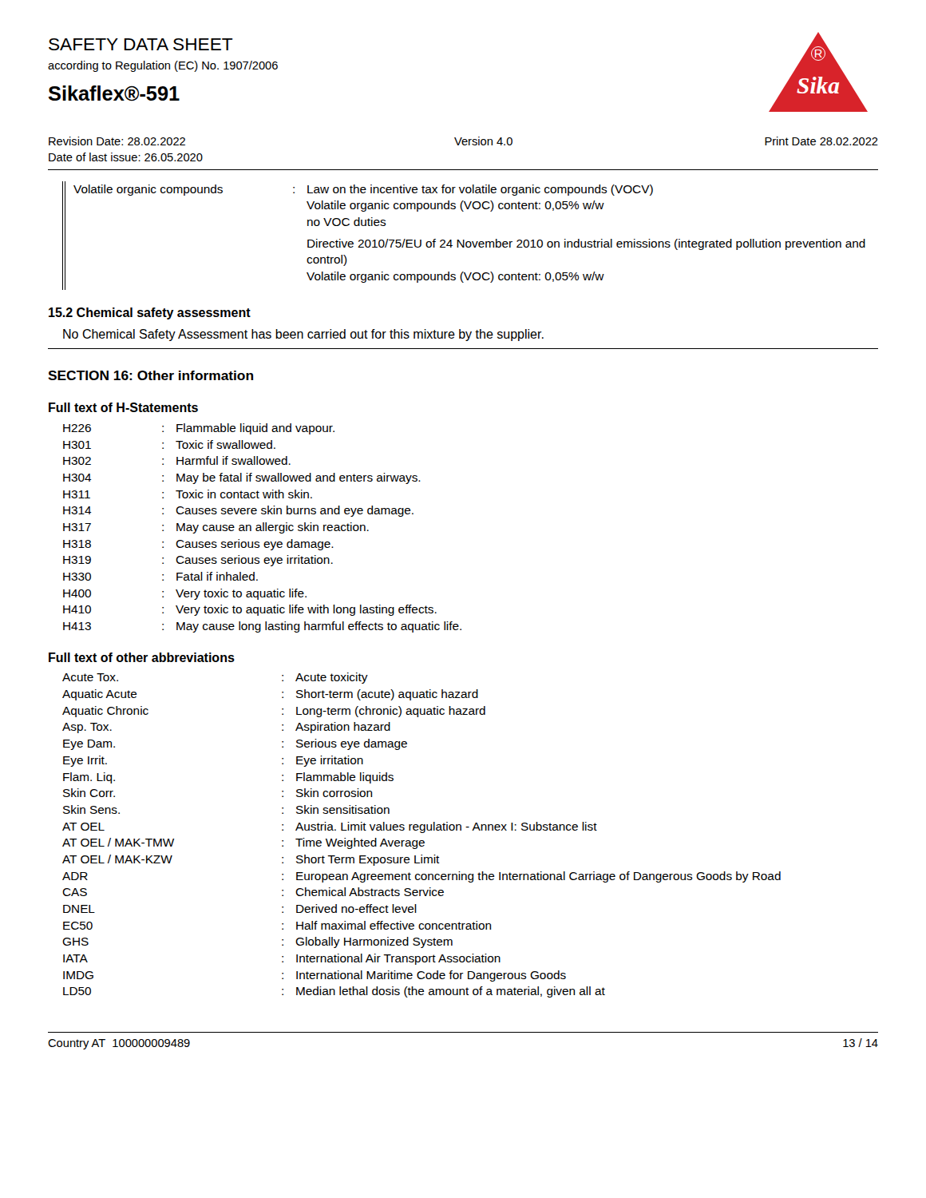SAFETY DATA SHEET
according to Regulation (EC) No. 1907/2006
Sikaflex®-591
R Sika
Revision Date: 28.02.2022 Date of last issue: 26.05.2020
Version 4.0
Print Date 28.02.2022
| Volatile organic compounds | : | Law on the incentive tax for volatile organic compounds (VOCV) Volatile organic compounds (VOC) content: 0,05% w/w no VOC duties Directive 2010/75/EU of 24 November 2010 on industrial emissions (integrated pollution prevention and control) Volatile organic compounds (VOC) content: 0,05% w/w |
15.2 Chemical safety assessment
No Chemical Safety Assessment has been carried out for this mixture by the supplier.
SECTION 16: Other information
Full text of H-Statements
| H226 | : | Flammable liquid and vapour. |
| H301 | : | Toxic if swallowed. |
| H302 | : | Harmful if swallowed. |
| H304 | : | May be fatal if swallowed and enters airways. |
| H311 | : | Toxic in contact with skin. |
| H314 | : | Causes severe skin burns and eye damage. |
| H317 | : | May cause an allergic skin reaction. |
| H318 | : | Causes serious eye damage. |
| H319 | : | Causes serious eye irritation. |
| H330 | : | Fatal if inhaled. |
| H400 | : | Very toxic to aquatic life. |
| H410 | : | Very toxic to aquatic life with long lasting effects. |
| H413 | : | May cause long lasting harmful effects to aquatic life. |
Full text of other abbreviations
| Acute Tox. | : | Acute toxicity |
| Aquatic Acute | : | Short-term (acute) aquatic hazard |
| Aquatic Chronic | : | Long-term (chronic) aquatic hazard |
| Asp. Tox. | : | Aspiration hazard |
| Eye Dam. | : | Serious eye damage |
| Eye Irrit. | : | Eye irritation |
| Flam. Liq. | : | Flammable liquids |
| Skin Corr. | : | Skin corrosion |
| Skin Sens. | : | Skin sensitisation |
| AT OEL | : | Austria. Limit values regulation - Annex I: Substance list |
| AT OEL / MAK-TMW | : | Time Weighted Average |
| AT OEL / MAK-KZW | : | Short Term Exposure Limit |
| ADR | : | European Agreement concerning the International Carriage of Dangerous Goods by Road |
| CAS | : | Chemical Abstracts Service |
| DNEL | : | Derived no-effect level |
| EC50 | : | Half maximal effective concentration |
| GHS | : | Globally Harmonized System |
| IATA | : | International Air Transport Association |
| IMDG | : | International Maritime Code for Dangerous Goods |
| LD50 | : | Median lethal dosis (the amount of a material, given all at |
Country AT 100000009489
13 / 14